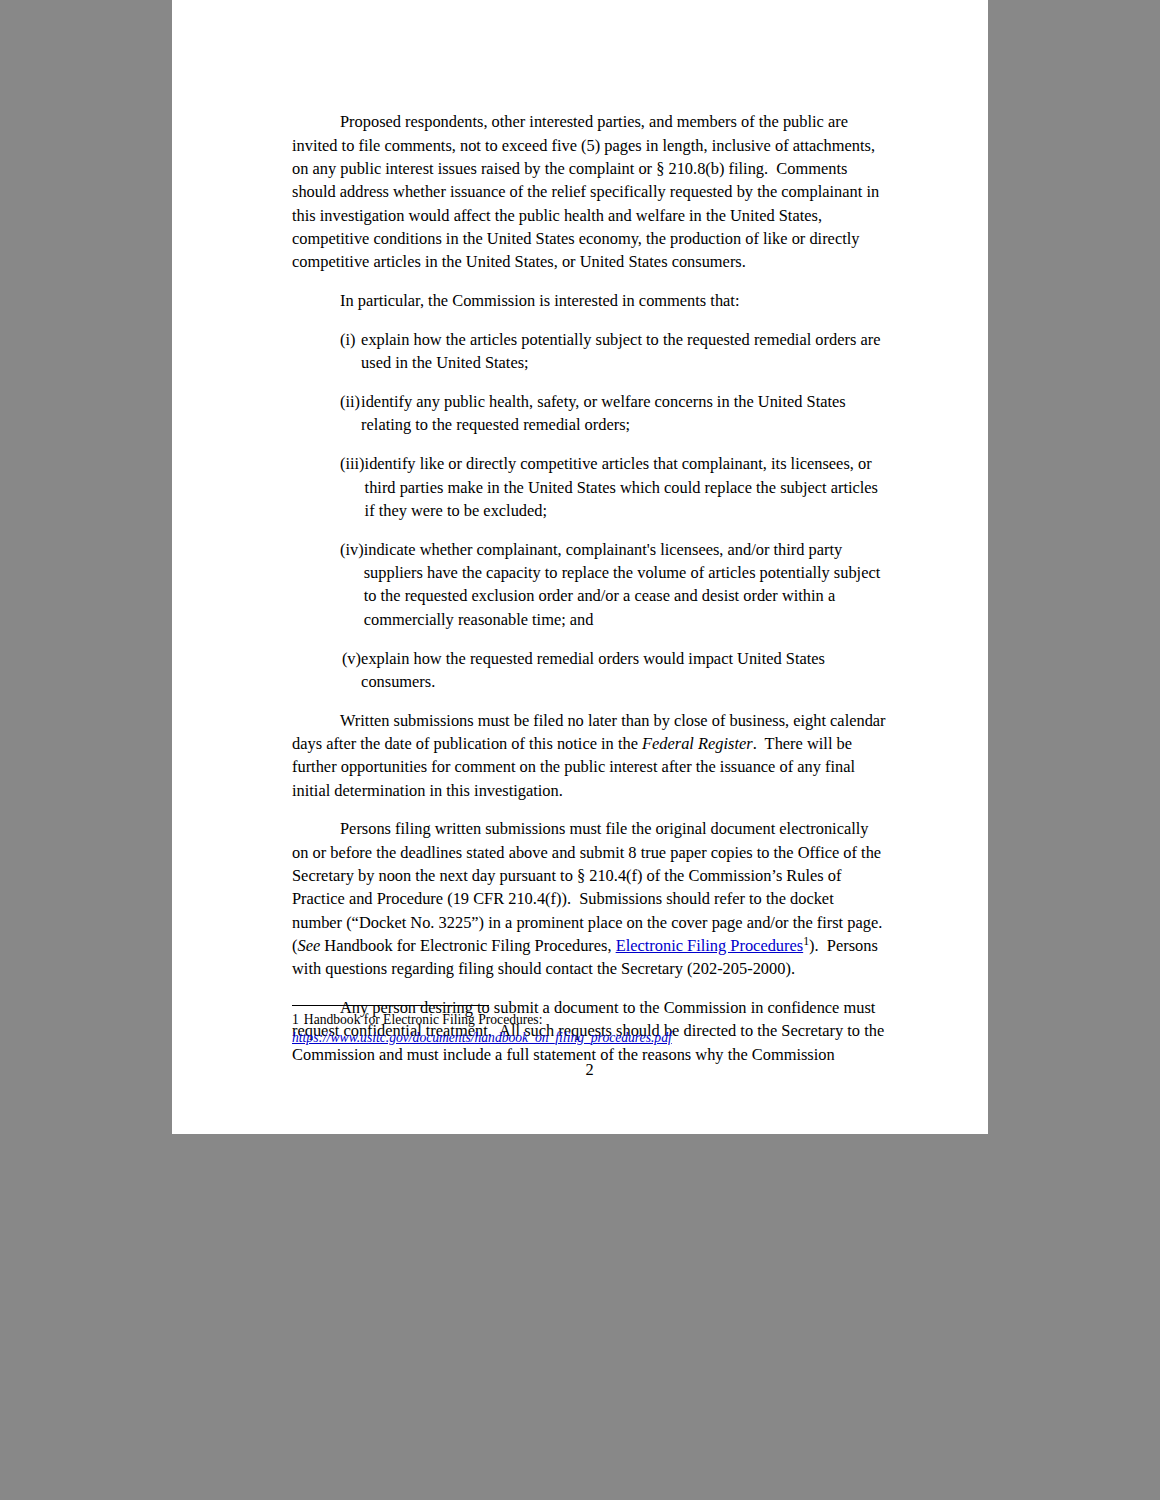Proposed respondents, other interested parties, and members of the public are invited to file comments, not to exceed five (5) pages in length, inclusive of attachments, on any public interest issues raised by the complaint or § 210.8(b) filing. Comments should address whether issuance of the relief specifically requested by the complainant in this investigation would affect the public health and welfare in the United States, competitive conditions in the United States economy, the production of like or directly competitive articles in the United States, or United States consumers.
In particular, the Commission is interested in comments that:
(i)
explain how the articles potentially subject to the requested remedial orders are used in the United States;
(ii)
identify any public health, safety, or welfare concerns in the United States relating to the requested remedial orders;
(iii)
identify like or directly competitive articles that complainant, its licensees, or third parties make in the United States which could replace the subject articles if they were to be excluded;
(iv)
indicate whether complainant, complainant's licensees, and/or third party suppliers have the capacity to replace the volume of articles potentially subject to the requested exclusion order and/or a cease and desist order within a commercially reasonable time; and
(v)
explain how the requested remedial orders would impact United States consumers.
Written submissions must be filed no later than by close of business, eight calendar days after the date of publication of this notice in the Federal Register. There will be further opportunities for comment on the public interest after the issuance of any final initial determination in this investigation.
Persons filing written submissions must file the original document electronically on or before the deadlines stated above and submit 8 true paper copies to the Office of the Secretary by noon the next day pursuant to § 210.4(f) of the Commission’s Rules of Practice and Procedure (19 CFR 210.4(f)). Submissions should refer to the docket number (“Docket No. 3225”) in a prominent place on the cover page and/or the first page. (See Handbook for Electronic Filing Procedures, Electronic Filing Procedures1). Persons with questions regarding filing should contact the Secretary (202-205-2000).
Any person desiring to submit a document to the Commission in confidence must request confidential treatment. All such requests should be directed to the Secretary to the Commission and must include a full statement of the reasons why the Commission
1 Handbook for Electronic Filing Procedures:
https://www.usitc.gov/documents/handbook_on_filing_procedures.pdf
2